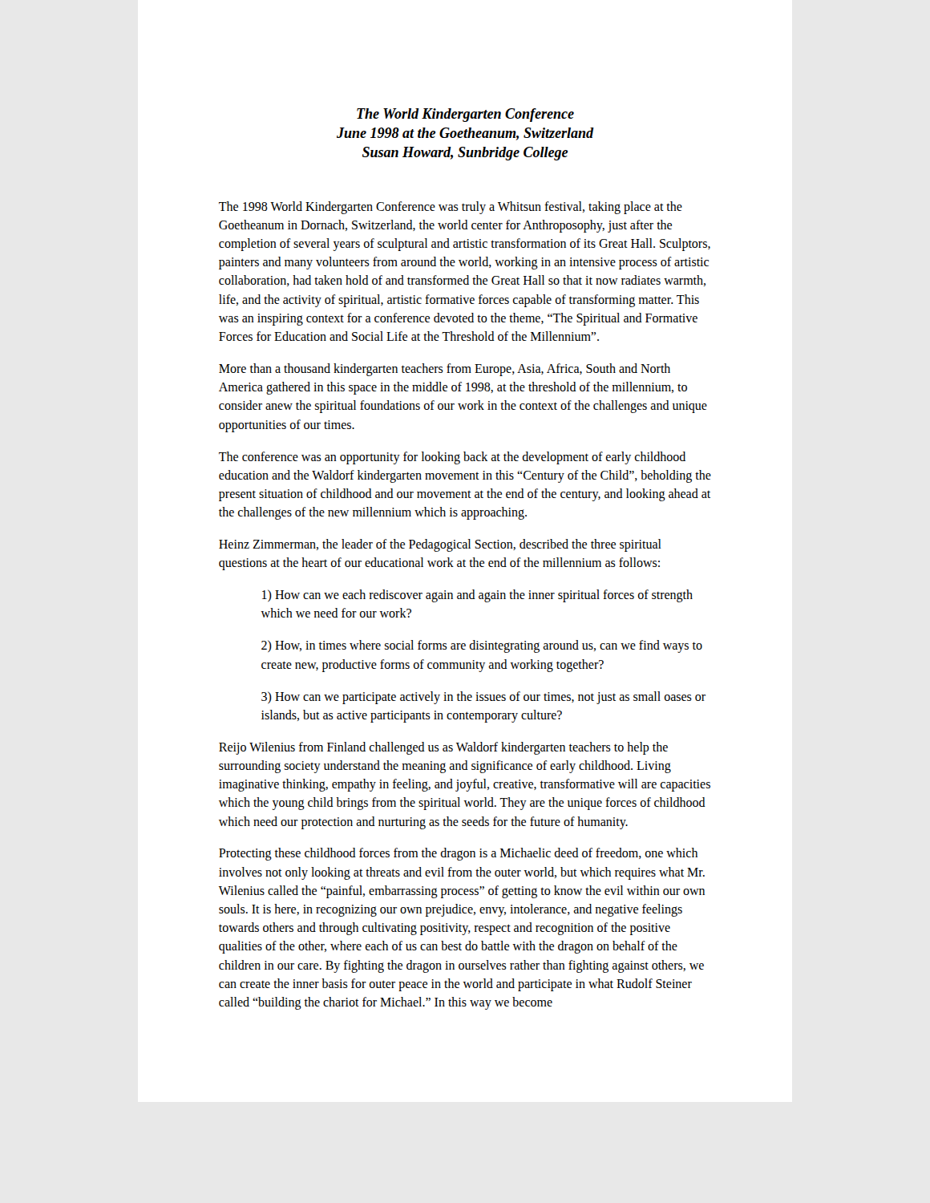The World Kindergarten Conference
June 1998 at the Goetheanum, Switzerland
Susan Howard, Sunbridge College
The 1998 World Kindergarten Conference was truly a Whitsun festival, taking place at the Goetheanum in Dornach, Switzerland, the world center for Anthroposophy, just after the completion of several years of sculptural and artistic transformation of its Great Hall. Sculptors, painters and many volunteers from around the world, working in an intensive process of artistic collaboration, had taken hold of and transformed the Great Hall so that it now radiates warmth, life, and the activity of spiritual, artistic formative forces capable of transforming matter. This was an inspiring context for a conference devoted to the theme, “The Spiritual and Formative Forces for Education and Social Life at the Threshold of the Millennium”.
More than a thousand kindergarten teachers from Europe, Asia, Africa, South and North America gathered in this space in the middle of 1998, at the threshold of the millennium, to consider anew the spiritual foundations of our work in the context of the challenges and unique opportunities of our times.
The conference was an opportunity for looking back at the development of early childhood education and the Waldorf kindergarten movement in this “Century of the Child”, beholding the present situation of childhood and our movement at the end of the century, and looking ahead at the challenges of the new millennium which is approaching.
Heinz Zimmerman, the leader of the Pedagogical Section, described the three spiritual questions at the heart of our educational work at the end of the millennium as follows:
1) How can we each rediscover again and again the inner spiritual forces of strength which we need for our work?
2) How, in times where social forms are disintegrating around us, can we find ways to create new, productive forms of community and working together?
3) How can we participate actively in the issues of our times, not just as small oases or islands, but as active participants in contemporary culture?
Reijo Wilenius from Finland challenged us as Waldorf kindergarten teachers to help the surrounding society understand the meaning and significance of early childhood. Living imaginative thinking, empathy in feeling, and joyful, creative, transformative will are capacities which the young child brings from the spiritual world. They are the unique forces of childhood which need our protection and nurturing as the seeds for the future of humanity.
Protecting these childhood forces from the dragon is a Michaelic deed of freedom, one which involves not only looking at threats and evil from the outer world, but which requires what Mr. Wilenius called the “painful, embarrassing process” of getting to know the evil within our own souls. It is here, in recognizing our own prejudice, envy, intolerance, and negative feelings towards others and through cultivating positivity, respect and recognition of the positive qualities of the other, where each of us can best do battle with the dragon on behalf of the children in our care. By fighting the dragon in ourselves rather than fighting against others, we can create the inner basis for outer peace in the world and participate in what Rudolf Steiner called “building the chariot for Michael.” In this way we become